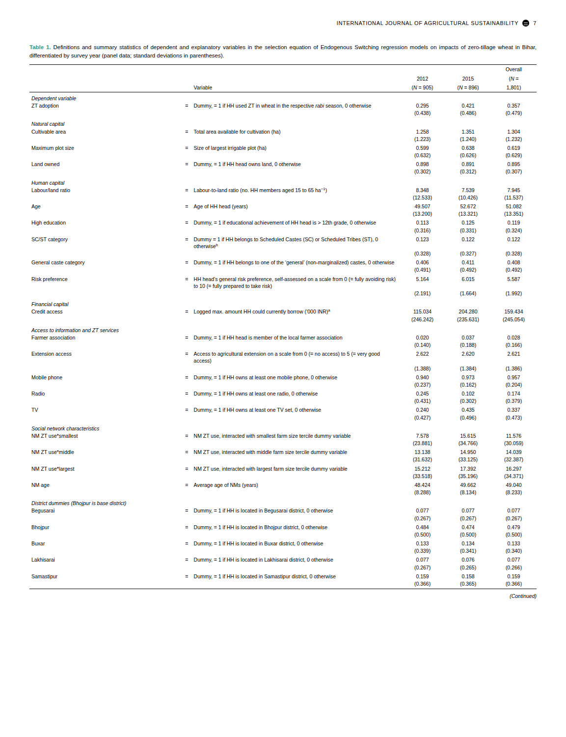International Journal of Agricultural Sustainability 7
Table 1. Definitions and summary statistics of dependent and explanatory variables in the selection equation of Endogenous Switching regression models on impacts of zero-tillage wheat in Bihar, differentiated by survey year (panel data; standard deviations in parentheses).
| | | | | | Overall |
| --- | --- | --- | --- | --- | --- |
| | | | 2012 | 2015 | ( N = |
| | | Variable | ( N = 905) | ( N = 896) | 1,801) |
| Dependent variable |
| ZT adoption | = | Dummy, = 1 if HH used ZT in wheat in the respective rabi season, 0 otherwise | 0.295 | 0.421 | 0.357 |
| | | | (0.438) | (0.486) | (0.479) |
| Natural capital |
| Cultivable area | = | Total area available for cultivation (ha) | 1.258 | 1.351 | 1.304 |
| | | | (1.223) | (1.240) | (1.232) |
| Maximum plot size | = | Size of largest irrigable plot (ha) | 0.599 | 0.638 | 0.619 |
| | | | (0.632) | (0.626) | (0.629) |
| Land owned | = | Dummy, = 1 if HH head owns land, 0 otherwise | 0.898 | 0.891 | 0.895 |
| | | | (0.302) | (0.312) | (0.307) |
| Human capital |
| Labour/land ratio | = | Labour-to-land ratio (no. HH members aged 15 to 65 ha −1 ) | 8.348 | 7.539 | 7.945 |
| | | | (12.533) | (10.426) | (11.537) |
| Age | = | Age of HH head (years) | 49.507 | 52.672 | 51.082 |
| | | | (13.200) | (13.321) | (13.351) |
| High education | = | Dummy, = 1 if educational achievement of HH head is > 12th grade, 0 otherwise | 0.113 | 0.125 | 0.119 |
| | | | (0.316) | (0.331) | (0.324) |
| SC/ST category | = | Dummy = 1 if HH belongs to Scheduled Castes (SC) or Scheduled Tribes (ST), 0 otherwise b | 0.123 | 0.122 | 0.122 |
| | | | (0.328) | (0.327) | (0.328) |
| General caste category | = | Dummy, = 1 if HH belongs to one of the ‘general’ (non-marginalized) castes, 0 otherwise | 0.406 | 0.411 | 0.408 |
| | | | (0.491) | (0.492) | (0.492) |
| Risk preference | = | HH head’s general risk preference, self-assessed on a scale from 0 (= fully avoiding risk) to 10 (= fully prepared to take risk) | 5.164 | 6.015 | 5.587 |
| | | | (2.191) | (1.664) | (1.992) |
| Financial capital |
| Credit access | = | Logged max. amount HH could currently borrow (‘000 INR) a | 115.034 | 204.280 | 159.434 |
| | | | (246.242) | (235.631) | (245.054) |
| Access to information and ZT services |
| Farmer association | = | Dummy, = 1 if HH head is member of the local farmer association | 0.020 | 0.037 | 0.028 |
| | | | (0.140) | (0.188) | (0.166) |
| Extension access | = | Access to agricultural extension on a scale from 0 (= no access) to 5 (= very good access) | 2.622 | 2.620 | 2.621 |
| | | | (1.388) | (1.384) | (1.386) |
| Mobile phone | = | Dummy, = 1 if HH owns at least one mobile phone, 0 otherwise | 0.940 | 0.973 | 0.957 |
| | | | (0.237) | (0.162) | (0.204) |
| Radio | = | Dummy, = 1 if HH owns at least one radio, 0 otherwise | 0.245 | 0.102 | 0.174 |
| | | | (0.431) | (0.302) | (0.379) |
| TV | = | Dummy, = 1 if HH owns at least one TV set, 0 otherwise | 0.240 | 0.435 | 0.337 |
| | | | (0.427) | (0.496) | (0.473) |
| Social network characteristics |
| NM ZT use*smallest | = | NM ZT use, interacted with smallest farm size tercile dummy variable | 7.578 | 15.615 | 11.576 |
| | | | (23.881) | (34.766) | (30.059) |
| NM ZT use*middle | = | NM ZT use, interacted with middle farm size tercile dummy variable | 13.138 | 14.950 | 14.039 |
| | | | (31.632) | (33.125) | (32.387) |
| NM ZT use*largest | = | NM ZT use, interacted with largest farm size tercile dummy variable | 15.212 | 17.392 | 16.297 |
| | | | (33.518) | (35.196) | (34.371) |
| NM age | = | Average age of NMs (years) | 48.424 | 49.662 | 49.040 |
| | | | (8.288) | (8.134) | (8.233) |
| District dummies (Bhojpur is base district) |
| Begusarai | = | Dummy, = 1 if HH is located in Begusarai district, 0 otherwise | 0.077 | 0.077 | 0.077 |
| | | | (0.267) | (0.267) | (0.267) |
| Bhojpur | = | Dummy, = 1 if HH is located in Bhojpur district, 0 otherwise | 0.484 | 0.474 | 0.479 |
| | | | (0.500) | (0.500) | (0.500) |
| Buxar | = | Dummy, = 1 if HH is located in Buxar district, 0 otherwise | 0.133 | 0.134 | 0.133 |
| | | | (0.339) | (0.341) | (0.340) |
| Lakhisarai | = | Dummy, = 1 if HH is located in Lakhisarai district, 0 otherwise | 0.077 | 0.076 | 0.077 |
| | | | (0.267) | (0.265) | (0.266) |
| Samastipur | = | Dummy, = 1 if HH is located in Samastipur district, 0 otherwise | 0.159 | 0.158 | 0.159 |
| | | | (0.366) | (0.365) | (0.366) |
(Continued)